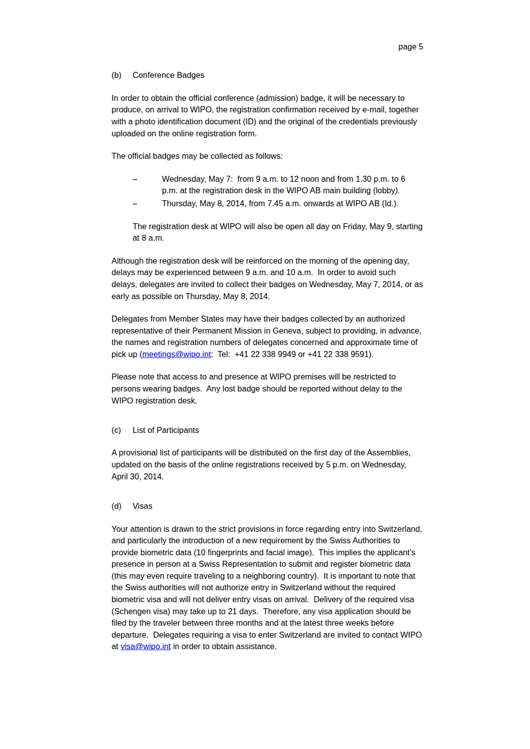page 5
(b) Conference Badges
In order to obtain the official conference (admission) badge, it will be necessary to produce, on arrival to WIPO, the registration confirmation received by e-mail, together with a photo identification document (ID) and the original of the credentials previously uploaded on the online registration form.
The official badges may be collected as follows:
–Wednesday, May 7: from 9 a.m. to 12 noon and from 1.30 p.m. to 6 p.m. at the registration desk in the WIPO AB main building (lobby).
–Thursday, May 8, 2014, from 7.45 a.m. onwards at WIPO AB (Id.).
The registration desk at WIPO will also be open all day on Friday, May 9, starting at 8 a.m.
Although the registration desk will be reinforced on the morning of the opening day, delays may be experienced between 9 a.m. and 10 a.m. In order to avoid such delays, delegates are invited to collect their badges on Wednesday, May 7, 2014, or as early as possible on Thursday, May 8, 2014.
Delegates from Member States may have their badges collected by an authorized representative of their Permanent Mission in Geneva, subject to providing, in advance, the names and registration numbers of delegates concerned and approximate time of pick up (meetings@wipo.int; Tel: +41 22 338 9949 or +41 22 338 9591).
Please note that access to and presence at WIPO premises will be restricted to persons wearing badges. Any lost badge should be reported without delay to the WIPO registration desk.
(c) List of Participants
A provisional list of participants will be distributed on the first day of the Assemblies, updated on the basis of the online registrations received by 5 p.m. on Wednesday, April 30, 2014.
(d) Visas
Your attention is drawn to the strict provisions in force regarding entry into Switzerland, and particularly the introduction of a new requirement by the Swiss Authorities to provide biometric data (10 fingerprints and facial image). This implies the applicant’s presence in person at a Swiss Representation to submit and register biometric data (this may even require traveling to a neighboring country). It is important to note that the Swiss authorities will not authorize entry in Switzerland without the required biometric visa and will not deliver entry visas on arrival. Delivery of the required visa (Schengen visa) may take up to 21 days. Therefore, any visa application should be filed by the traveler between three months and at the latest three weeks before departure. Delegates requiring a visa to enter Switzerland are invited to contact WIPO at visa@wipo.int in order to obtain assistance.